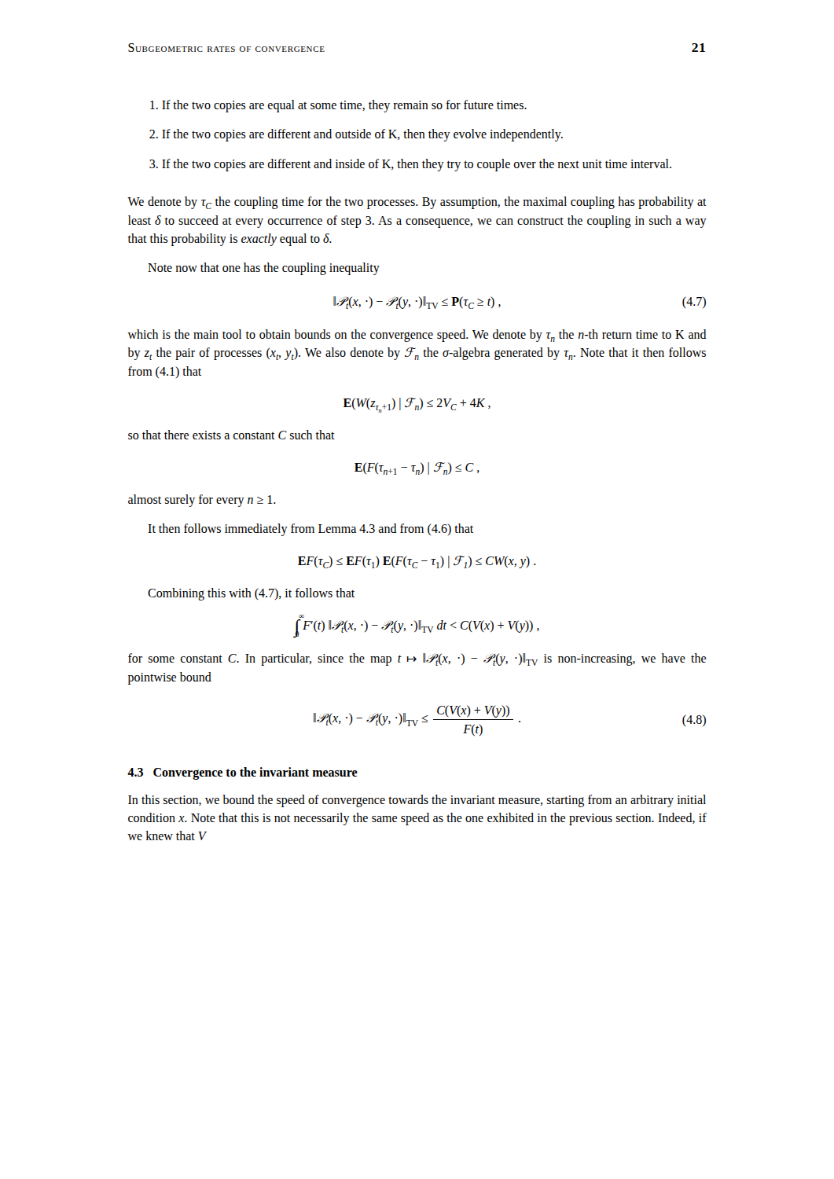Subgeometric rates of convergence 21
If the two copies are equal at some time, they remain so for future times.
If the two copies are different and outside of K, then they evolve independently.
If the two copies are different and inside of K, then they try to couple over the next unit time interval.
We denote by τC the coupling time for the two processes. By assumption, the maximal coupling has probability at least δ to succeed at every occurrence of step 3. As a consequence, we can construct the coupling in such a way that this probability is exactly equal to δ.
Note now that one has the coupling inequality
‖𝒫t(x, ·) − 𝒫t(y, ·)‖TV ≤ P(τC ≥ t) , (4.7)
which is the main tool to obtain bounds on the convergence speed. We denote by τn the n-th return time to K and by zt the pair of processes (xt, yt). We also denote by ℱn the σ-algebra generated by τn. Note that it then follows from (4.1) that
E(W(zτn+1) | ℱn) ≤ 2VC + 4K ,
so that there exists a constant C such that
E(F(τn+1 − τn) | ℱn) ≤ C ,
almost surely for every n ≥ 1.
It then follows immediately from Lemma 4.3 and from (4.6) that
EF(τC) ≤ EF(τ1) E(F(τC − τ1) | ℱ1) ≤ CW(x, y) .
Combining this with (4.7), it follows that
∫∞0 F′(t) ‖𝒫t(x, ·) − 𝒫t(y, ·)‖TV dt < C(V(x) + V(y)) ,
for some constant C. In particular, since the map t ↦ ‖𝒫t(x, ·) − 𝒫t(y, ·)‖TV is non-increasing, we have the pointwise bound
‖𝒫t(x, ·) − 𝒫t(y, ·)‖TV ≤ C(V(x) + V(y)) F(t) . (4.8)
4.3 Convergence to the invariant measure
In this section, we bound the speed of convergence towards the invariant measure, starting from an arbitrary initial condition x. Note that this is not necessarily the same speed as the one exhibited in the previous section. Indeed, if we knew that V